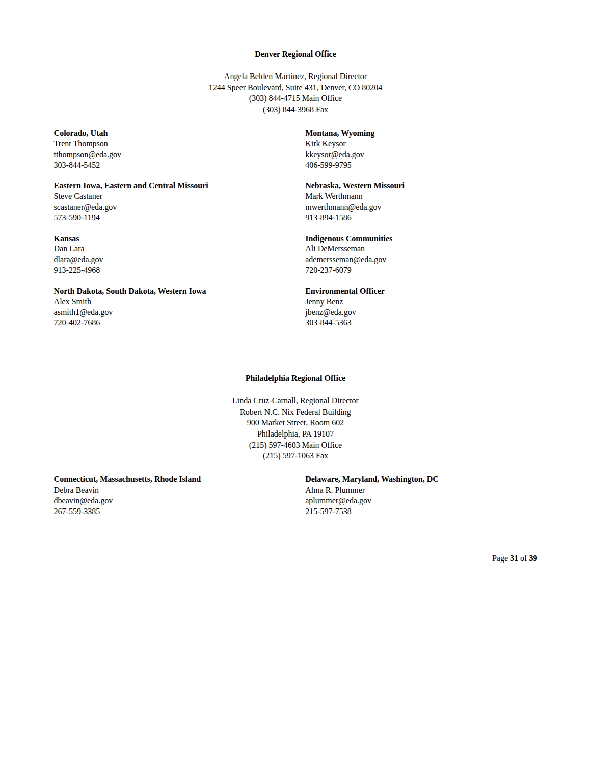Denver Regional Office
Angela Belden Martinez, Regional Director
1244 Speer Boulevard, Suite 431, Denver, CO 80204
(303) 844-4715 Main Office
(303) 844-3968 Fax
| Colorado, Utah Trent Thompson tthompson@eda.gov 303-844-5452 | Montana, Wyoming Kirk Keysor kkeysor@eda.gov 406-599-9795 |
| Eastern Iowa, Eastern and Central Missouri Steve Castaner scastaner@eda.gov 573-590-1194 | Nebraska, Western Missouri Mark Werthmann mwerthmann@eda.gov 913-894-1586 |
| Kansas Dan Lara dlara@eda.gov 913-225-4968 | Indigenous Communities Ali DeMersseman ademersseman@eda.gov 720-237-6079 |
| North Dakota, South Dakota, Western Iowa Alex Smith asmith1@eda.gov 720-402-7686 | Environmental Officer Jenny Benz jbenz@eda.gov 303-844-5363 |
Philadelphia Regional Office
Linda Cruz-Carnall, Regional Director
Robert N.C. Nix Federal Building
900 Market Street, Room 602
Philadelphia, PA 19107
(215) 597-4603 Main Office
(215) 597-1063 Fax
| Connecticut, Massachusetts, Rhode Island Debra Beavin dbeavin@eda.gov 267-559-3385 | Delaware, Maryland, Washington, DC Alma R. Plummer aplummer@eda.gov 215-597-7538 |
Page 31 of 39